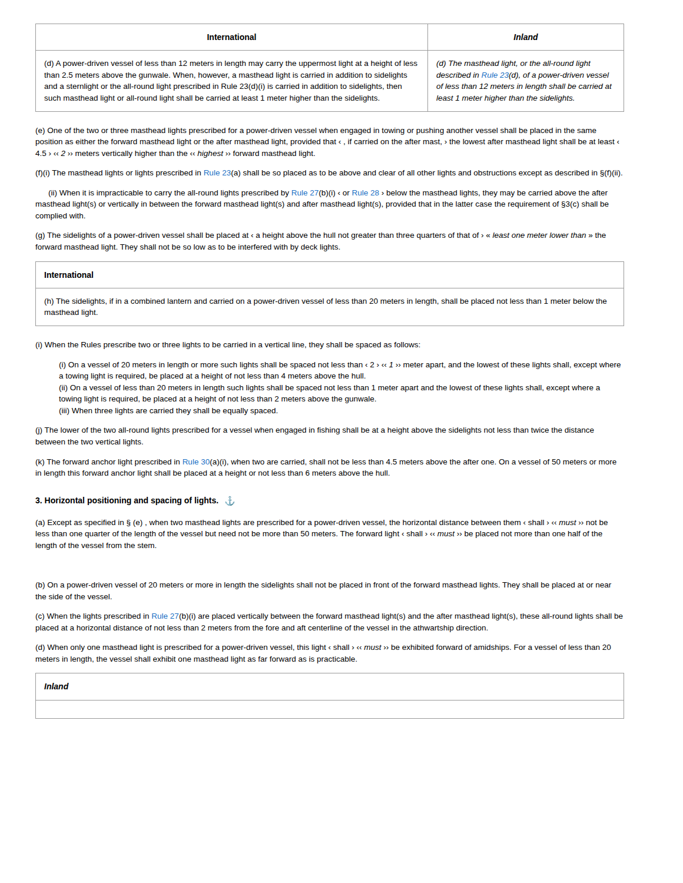| International | Inland |
| --- | --- |
| (d) A power-driven vessel of less than 12 meters in length may carry the uppermost light at a height of less than 2.5 meters above the gunwale. When, however, a masthead light is carried in addition to sidelights and a sternlight or the all-round light prescribed in Rule 23(d)(i) is carried in addition to sidelights, then such masthead light or all-round light shall be carried at least 1 meter higher than the sidelights. | (d) The masthead light, or the all-round light described in Rule 23 (d), of a power-driven vessel of less than 12 meters in length shall be carried at least 1 meter higher than the sidelights. |
(e) One of the two or three masthead lights prescribed for a power-driven vessel when engaged in towing or pushing another vessel shall be placed in the same position as either the forward masthead light or the after masthead light, provided that ‹ , if carried on the after mast, › the lowest after masthead light shall be at least ‹ 4.5 › ‹‹ 2 ›› meters vertically higher than the ‹‹ highest ›› forward masthead light.
(f)(i) The masthead lights or lights prescribed in Rule 23(a) shall be so placed as to be above and clear of all other lights and obstructions except as described in §(f)(ii).
(ii) When it is impracticable to carry the all-round lights prescribed by Rule 27(b)(i) ‹ or Rule 28 › below the masthead lights, they may be carried above the after masthead light(s) or vertically in between the forward masthead light(s) and after masthead light(s), provided that in the latter case the requirement of §3(c) shall be complied with.
(g) The sidelights of a power-driven vessel shall be placed at ‹ a height above the hull not greater than three quarters of that of › « least one meter lower than » the forward masthead light. They shall not be so low as to be interfered with by deck lights.
| International |
| --- |
| (h) The sidelights, if in a combined lantern and carried on a power-driven vessel of less than 20 meters in length, shall be placed not less than 1 meter below the masthead light. |
(i) When the Rules prescribe two or three lights to be carried in a vertical line, they shall be spaced as follows:
(i) On a vessel of 20 meters in length or more such lights shall be spaced not less than ‹ 2 › ‹‹ 1 ›› meter apart, and the lowest of these lights shall, except where a towing light is required, be placed at a height of not less than 4 meters above the hull.
(ii) On a vessel of less than 20 meters in length such lights shall be spaced not less than 1 meter apart and the lowest of these lights shall, except where a towing light is required, be placed at a height of not less than 2 meters above the gunwale.
(iii) When three lights are carried they shall be equally spaced.
(j) The lower of the two all-round lights prescribed for a vessel when engaged in fishing shall be at a height above the sidelights not less than twice the distance between the two vertical lights.
(k) The forward anchor light prescribed in Rule 30(a)(i), when two are carried, shall not be less than 4.5 meters above the after one. On a vessel of 50 meters or more in length this forward anchor light shall be placed at a height or not less than 6 meters above the hull.
3. Horizontal positioning and spacing of lights. ⚓
(a) Except as specified in § (e) , when two masthead lights are prescribed for a power-driven vessel, the horizontal distance between them ‹ shall › ‹‹ must ›› not be less than one quarter of the length of the vessel but need not be more than 50 meters. The forward light ‹ shall › ‹‹ must ›› be placed not more than one half of the length of the vessel from the stem.
(b) On a power-driven vessel of 20 meters or more in length the sidelights shall not be placed in front of the forward masthead lights. They shall be placed at or near the side of the vessel.
(c) When the lights prescribed in Rule 27(b)(i) are placed vertically between the forward masthead light(s) and the after masthead light(s), these all-round lights shall be placed at a horizontal distance of not less than 2 meters from the fore and aft centerline of the vessel in the athwartship direction.
(d) When only one masthead light is prescribed for a power-driven vessel, this light ‹ shall › ‹‹ must ›› be exhibited forward of amidships. For a vessel of less than 20 meters in length, the vessel shall exhibit one masthead light as far forward as is practicable.
Inland